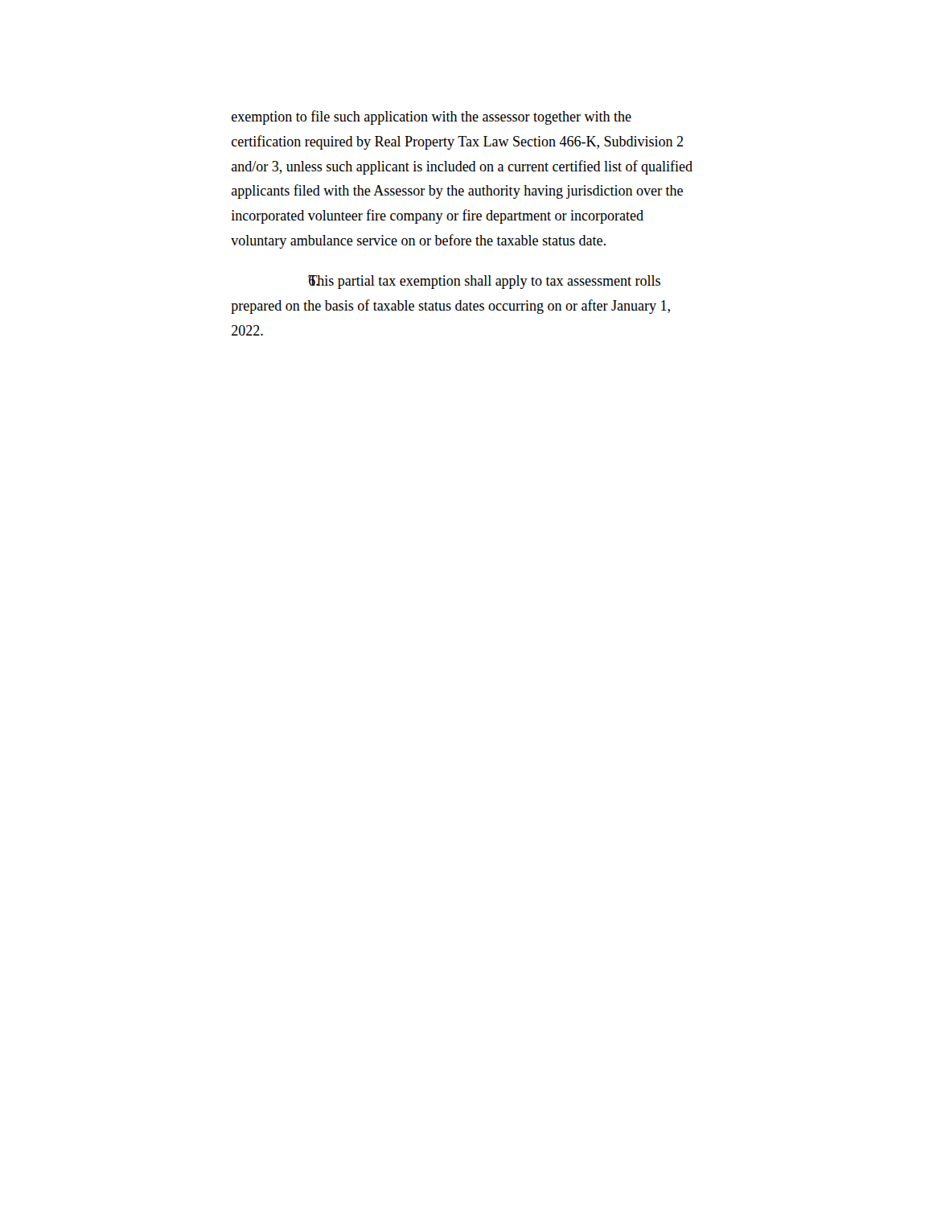exemption to file such application with the assessor together with the certification required by Real Property Tax Law Section 466-K, Subdivision 2 and/or 3, unless such applicant is included on a current certified list of qualified applicants filed with the Assessor by the authority having jurisdiction over the incorporated volunteer fire company or fire department or incorporated voluntary ambulance service on or before the taxable status date.
6. This partial tax exemption shall apply to tax assessment rolls prepared on the basis of taxable status dates occurring on or after January 1, 2022.